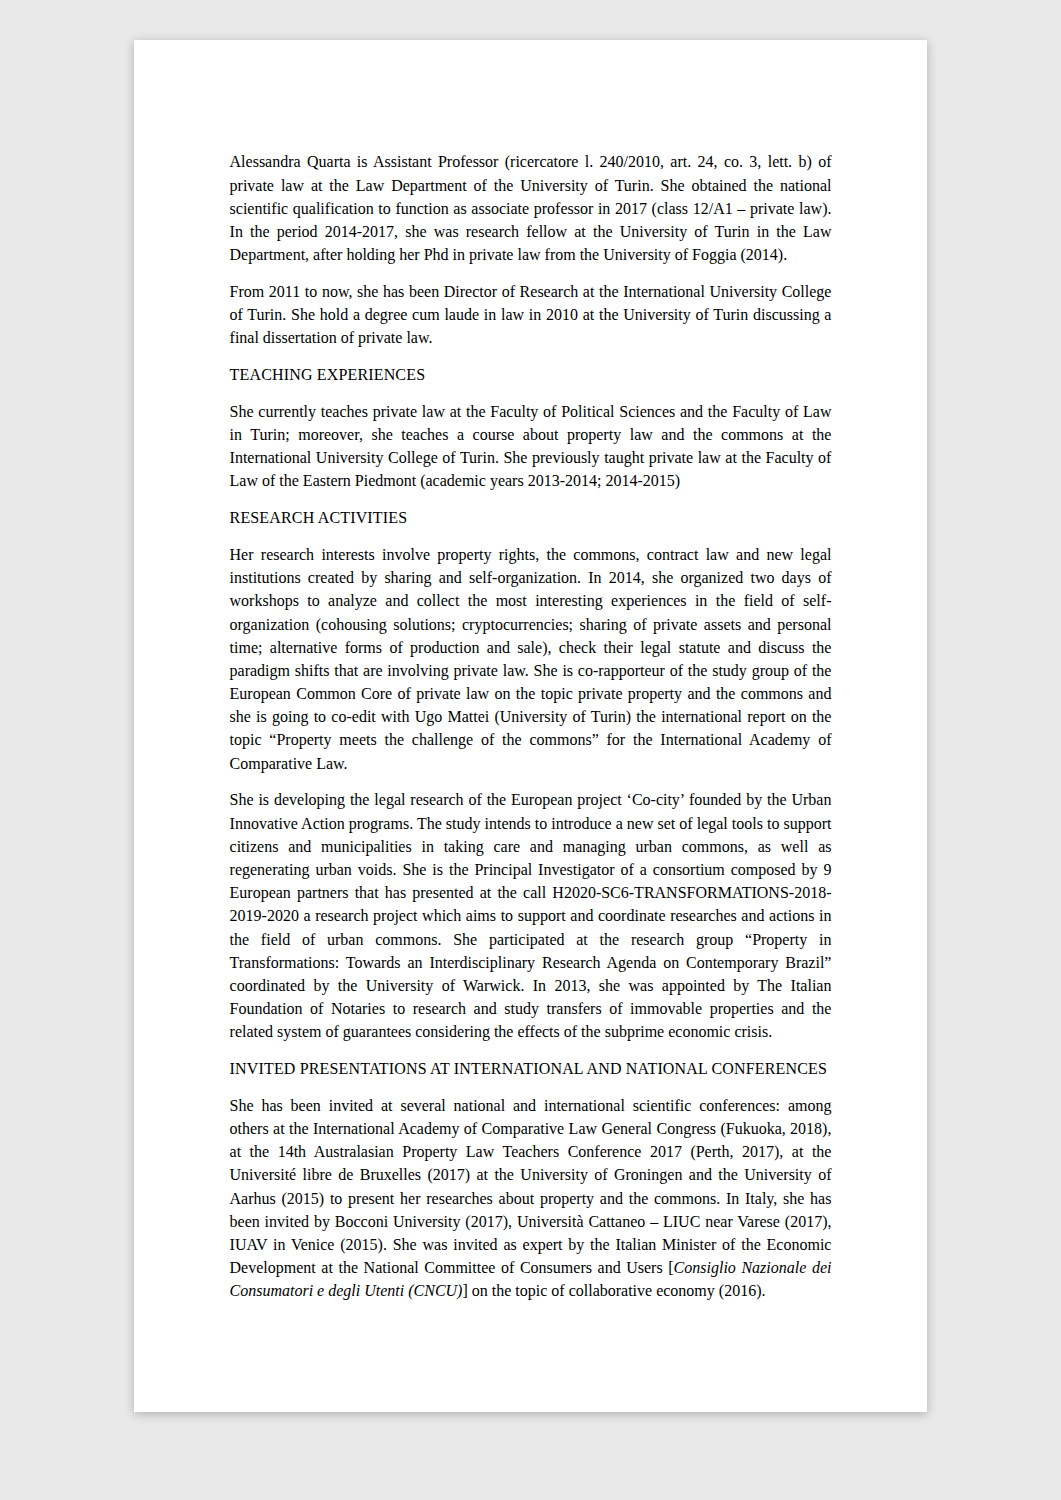Alessandra Quarta is Assistant Professor (ricercatore l. 240/2010, art. 24, co. 3, lett. b) of private law at the Law Department of the University of Turin. She obtained the national scientific qualification to function as associate professor in 2017 (class 12/A1 – private law). In the period 2014-2017, she was research fellow at the University of Turin in the Law Department, after holding her Phd in private law from the University of Foggia (2014).
From 2011 to now, she has been Director of Research at the International University College of Turin. She hold a degree cum laude in law in 2010 at the University of Turin discussing a final dissertation of private law.
Teaching experiences
She currently teaches private law at the Faculty of Political Sciences and the Faculty of Law in Turin; moreover, she teaches a course about property law and the commons at the International University College of Turin. She previously taught private law at the Faculty of Law of the Eastern Piedmont (academic years 2013-2014; 2014-2015)
Research activities
Her research interests involve property rights, the commons, contract law and new legal institutions created by sharing and self-organization. In 2014, she organized two days of workshops to analyze and collect the most interesting experiences in the field of self-organization (cohousing solutions; cryptocurrencies; sharing of private assets and personal time; alternative forms of production and sale), check their legal statute and discuss the paradigm shifts that are involving private law. She is co-rapporteur of the study group of the European Common Core of private law on the topic private property and the commons and she is going to co-edit with Ugo Mattei (University of Turin) the international report on the topic “Property meets the challenge of the commons” for the International Academy of Comparative Law.
She is developing the legal research of the European project ‘Co-city’ founded by the Urban Innovative Action programs. The study intends to introduce a new set of legal tools to support citizens and municipalities in taking care and managing urban commons, as well as regenerating urban voids. She is the Principal Investigator of a consortium composed by 9 European partners that has presented at the call H2020-SC6-TRANSFORMATIONS-2018-2019-2020 a research project which aims to support and coordinate researches and actions in the field of urban commons. She participated at the research group “Property in Transformations: Towards an Interdisciplinary Research Agenda on Contemporary Brazil” coordinated by the University of Warwick. In 2013, she was appointed by The Italian Foundation of Notaries to research and study transfers of immovable properties and the related system of guarantees considering the effects of the subprime economic crisis.
Invited presentations at international and national conferences
She has been invited at several national and international scientific conferences: among others at the International Academy of Comparative Law General Congress (Fukuoka, 2018), at the 14th Australasian Property Law Teachers Conference 2017 (Perth, 2017), at the Université libre de Bruxelles (2017) at the University of Groningen and the University of Aarhus (2015) to present her researches about property and the commons. In Italy, she has been invited by Bocconi University (2017), Università Cattaneo – LIUC near Varese (2017), IUAV in Venice (2015). She was invited as expert by the Italian Minister of the Economic Development at the National Committee of Consumers and Users [Consiglio Nazionale dei Consumatori e degli Utenti (CNCU)] on the topic of collaborative economy (2016).